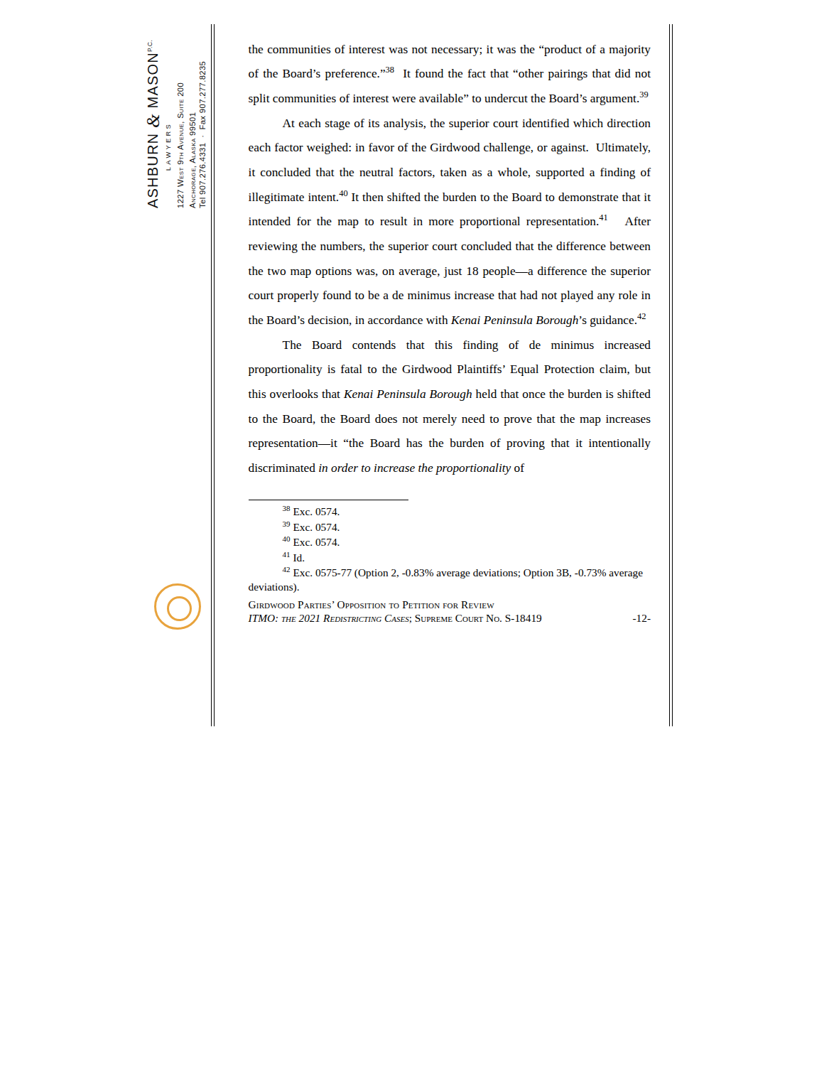ASHBURN & MASONP.C. LAWYERS 1227 West 9th Avenue, Suite 200 Anchorage, Alaska 99501 Tel 907.276.4331 · Fax 907.277.8235
the communities of interest was not necessary; it was the “product of a majority of the Board’s preference.”38 It found the fact that “other pairings that did not split communities of interest were available” to undercut the Board’s argument.39
At each stage of its analysis, the superior court identified which direction each factor weighed: in favor of the Girdwood challenge, or against. Ultimately, it concluded that the neutral factors, taken as a whole, supported a finding of illegitimate intent.40 It then shifted the burden to the Board to demonstrate that it intended for the map to result in more proportional representation.41 After reviewing the numbers, the superior court concluded that the difference between the two map options was, on average, just 18 people—a difference the superior court properly found to be a de minimus increase that had not played any role in the Board’s decision, in accordance with Kenai Peninsula Borough’s guidance.42
The Board contends that this finding of de minimus increased proportionality is fatal to the Girdwood Plaintiffs’ Equal Protection claim, but this overlooks that Kenai Peninsula Borough held that once the burden is shifted to the Board, the Board does not merely need to prove that the map increases representation—it “the Board has the burden of proving that it intentionally discriminated in order to increase the proportionality of
38 Exc. 0574.
39 Exc. 0574.
40 Exc. 0574.
41 Id.
42 Exc. 0575-77 (Option 2, -0.83% average deviations; Option 3B, -0.73% average deviations).
Girdwood Parties’ Opposition to Petition for Review
ITMO: the 2021 Redistricting Cases; Supreme Court No. S-18419 -12-